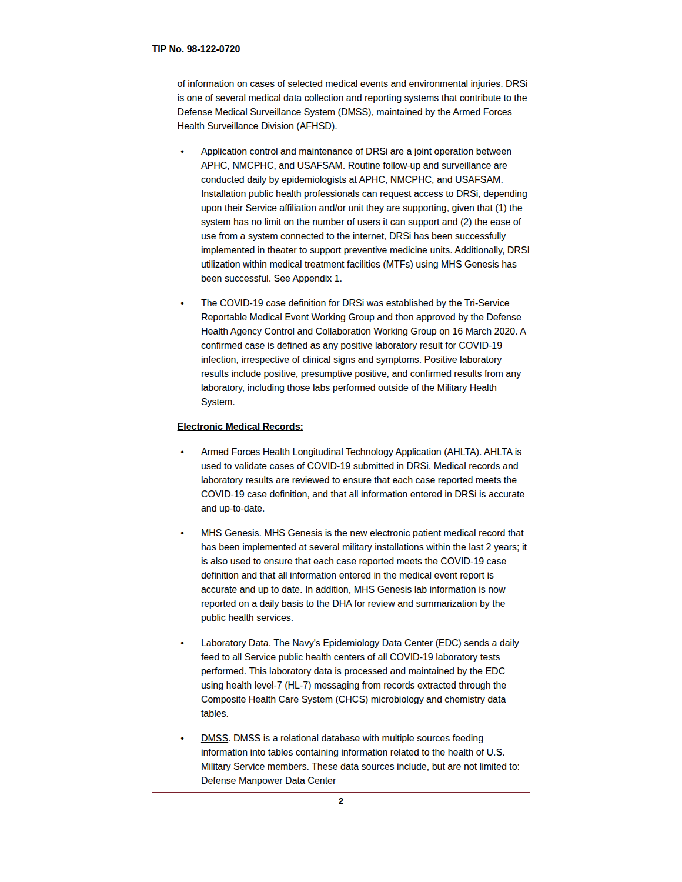TIP No. 98-122-0720
of information on cases of selected medical events and environmental injuries. DRSi is one of several medical data collection and reporting systems that contribute to the Defense Medical Surveillance System (DMSS), maintained by the Armed Forces Health Surveillance Division (AFHSD).
Application control and maintenance of DRSi are a joint operation between APHC, NMCPHC, and USAFSAM. Routine follow-up and surveillance are conducted daily by epidemiologists at APHC, NMCPHC, and USAFSAM. Installation public health professionals can request access to DRSi, depending upon their Service affiliation and/or unit they are supporting, given that (1) the system has no limit on the number of users it can support and (2) the ease of use from a system connected to the internet, DRSi has been successfully implemented in theater to support preventive medicine units. Additionally, DRSI utilization within medical treatment facilities (MTFs) using MHS Genesis has been successful. See Appendix 1.
The COVID-19 case definition for DRSi was established by the Tri-Service Reportable Medical Event Working Group and then approved by the Defense Health Agency Control and Collaboration Working Group on 16 March 2020. A confirmed case is defined as any positive laboratory result for COVID-19 infection, irrespective of clinical signs and symptoms. Positive laboratory results include positive, presumptive positive, and confirmed results from any laboratory, including those labs performed outside of the Military Health System.
Electronic Medical Records:
Armed Forces Health Longitudinal Technology Application (AHLTA). AHLTA is used to validate cases of COVID-19 submitted in DRSi. Medical records and laboratory results are reviewed to ensure that each case reported meets the COVID-19 case definition, and that all information entered in DRSi is accurate and up-to-date.
MHS Genesis. MHS Genesis is the new electronic patient medical record that has been implemented at several military installations within the last 2 years; it is also used to ensure that each case reported meets the COVID-19 case definition and that all information entered in the medical event report is accurate and up to date. In addition, MHS Genesis lab information is now reported on a daily basis to the DHA for review and summarization by the public health services.
Laboratory Data. The Navy's Epidemiology Data Center (EDC) sends a daily feed to all Service public health centers of all COVID-19 laboratory tests performed. This laboratory data is processed and maintained by the EDC using health level-7 (HL-7) messaging from records extracted through the Composite Health Care System (CHCS) microbiology and chemistry data tables.
DMSS. DMSS is a relational database with multiple sources feeding information into tables containing information related to the health of U.S. Military Service members. These data sources include, but are not limited to: Defense Manpower Data Center
2